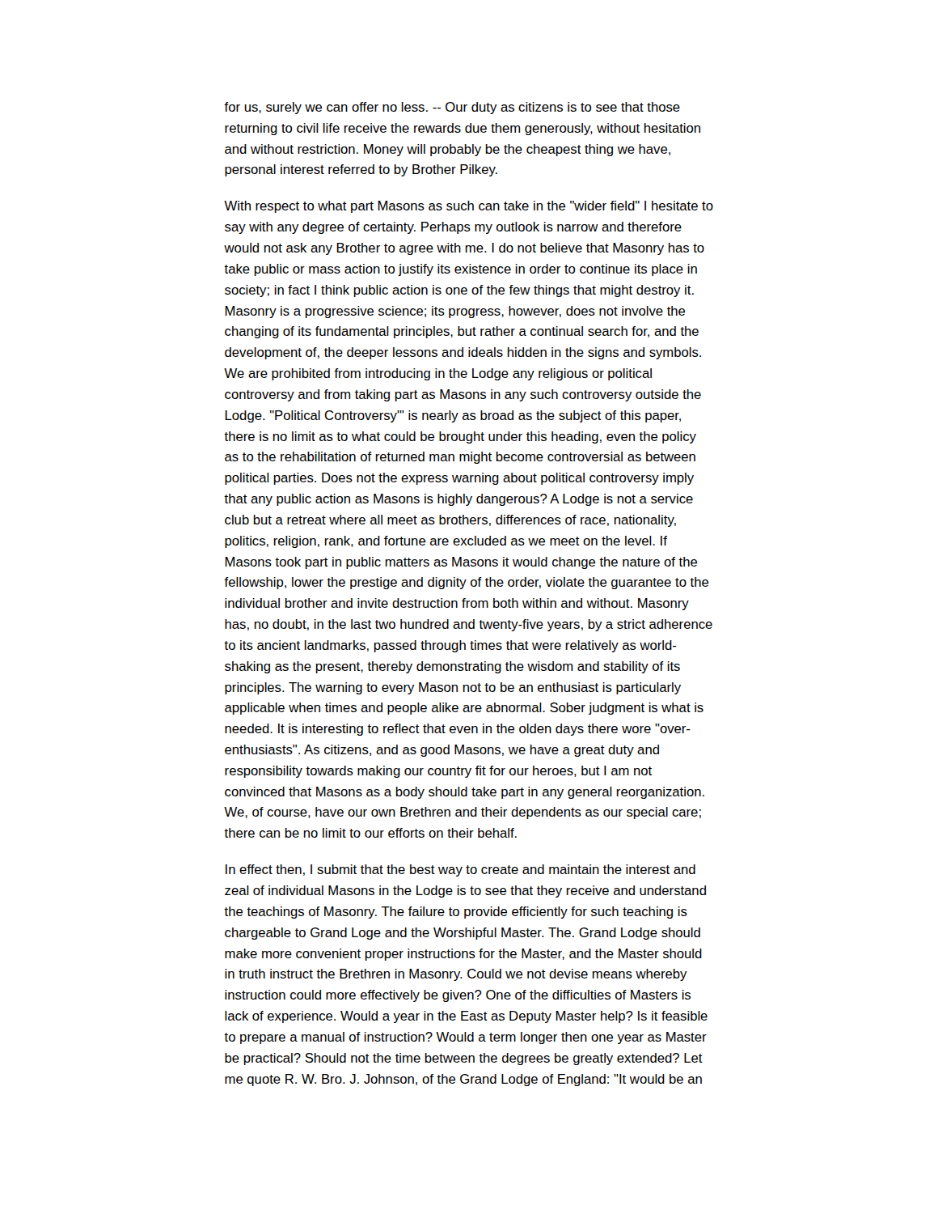for us, surely we can offer no less. -- Our duty as citizens is to see that those returning to civil life receive the rewards due them generously, without hesitation and without restriction. Money will probably be the cheapest thing we have, personal interest referred to by Brother Pilkey.
With respect to what part Masons as such can take in the "wider field" I hesitate to say with any degree of certainty. Perhaps my outlook is narrow and therefore would not ask any Brother to agree with me. I do not believe that Masonry has to take public or mass action to justify its existence in order to continue its place in society; in fact I think public action is one of the few things that might destroy it. Masonry is a progressive science; its progress, however, does not involve the changing of its fundamental principles, but rather a continual search for, and the development of, the deeper lessons and ideals hidden in the signs and symbols. We are prohibited from introducing in the Lodge any religious or political controversy and from taking part as Masons in any such controversy outside the Lodge. "Political Controversy"' is nearly as broad as the subject of this paper, there is no limit as to what could be brought under this heading, even the policy as to the rehabilitation of returned man might become controversial as between political parties. Does not the express warning about political controversy imply that any public action as Masons is highly dangerous? A Lodge is not a service club but a retreat where all meet as brothers, differences of race, nationality, politics, religion, rank, and fortune are excluded as we meet on the level. If Masons took part in public matters as Masons it would change the nature of the fellowship, lower the prestige and dignity of the order, violate the guarantee to the individual brother and invite destruction from both within and without. Masonry has, no doubt, in the last two hundred and twenty-five years, by a strict adherence to its ancient landmarks, passed through times that were relatively as world-shaking as the present, thereby demonstrating the wisdom and stability of its principles. The warning to every Mason not to be an enthusiast is particularly applicable when times and people alike are abnormal. Sober judgment is what is needed. It is interesting to reflect that even in the olden days there wore "over-enthusiasts". As citizens, and as good Masons, we have a great duty and responsibility towards making our country fit for our heroes, but I am not convinced that Masons as a body should take part in any general reorganization. We, of course, have our own Brethren and their dependents as our special care; there can be no limit to our efforts on their behalf.
In effect then, I submit that the best way to create and maintain the interest and zeal of individual Masons in the Lodge is to see that they receive and understand the teachings of Masonry. The failure to provide efficiently for such teaching is chargeable to Grand Loge and the Worshipful Master. The. Grand Lodge should make more convenient proper instructions for the Master, and the Master should in truth instruct the Brethren in Masonry. Could we not devise means whereby instruction could more effectively be given? One of the difficulties of Masters is lack of experience. Would a year in the East as Deputy Master help? Is it feasible to prepare a manual of instruction? Would a term longer then one year as Master be practical? Should not the time between the degrees be greatly extended? Let me quote R. W. Bro. J. Johnson, of the Grand Lodge of England: "It would be an